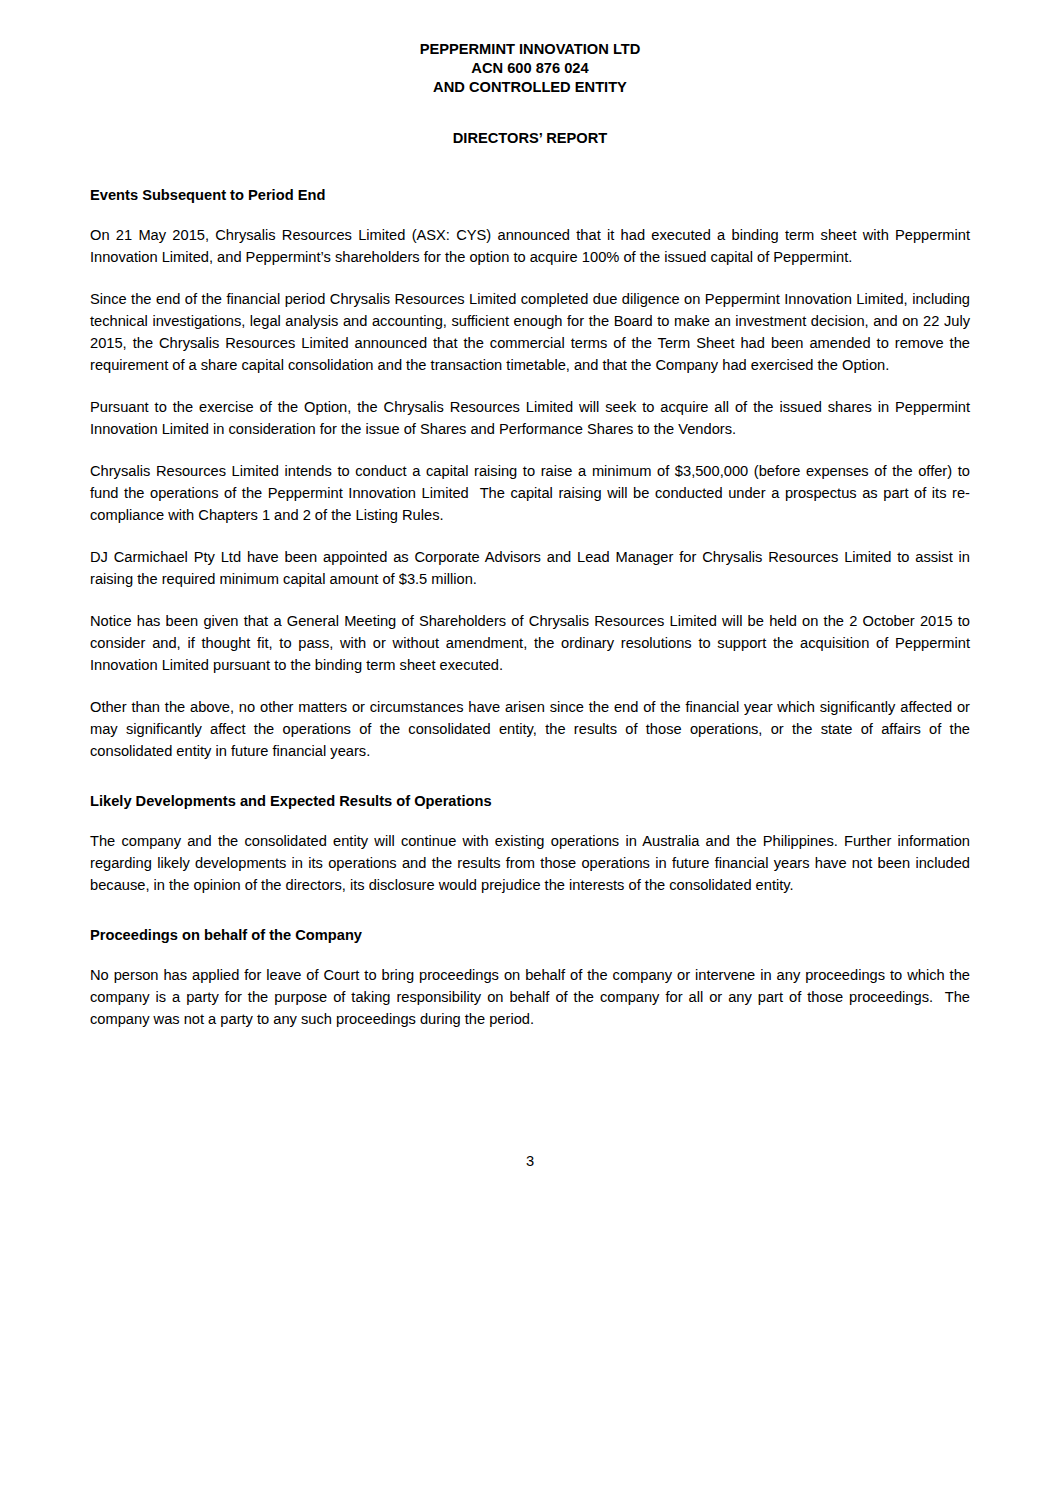PEPPERMINT INNOVATION LTD
ACN 600 876 024
AND CONTROLLED ENTITY
DIRECTORS’ REPORT
Events Subsequent to Period End
On 21 May 2015, Chrysalis Resources Limited (ASX: CYS) announced that it had executed a binding term sheet with Peppermint Innovation Limited, and Peppermint’s shareholders for the option to acquire 100% of the issued capital of Peppermint.
Since the end of the financial period Chrysalis Resources Limited completed due diligence on Peppermint Innovation Limited, including technical investigations, legal analysis and accounting, sufficient enough for the Board to make an investment decision, and on 22 July 2015, the Chrysalis Resources Limited announced that the commercial terms of the Term Sheet had been amended to remove the requirement of a share capital consolidation and the transaction timetable, and that the Company had exercised the Option.
Pursuant to the exercise of the Option, the Chrysalis Resources Limited will seek to acquire all of the issued shares in Peppermint Innovation Limited in consideration for the issue of Shares and Performance Shares to the Vendors.
Chrysalis Resources Limited intends to conduct a capital raising to raise a minimum of $3,500,000 (before expenses of the offer) to fund the operations of the Peppermint Innovation Limited The capital raising will be conducted under a prospectus as part of its re-compliance with Chapters 1 and 2 of the Listing Rules.
DJ Carmichael Pty Ltd have been appointed as Corporate Advisors and Lead Manager for Chrysalis Resources Limited to assist in raising the required minimum capital amount of $3.5 million.
Notice has been given that a General Meeting of Shareholders of Chrysalis Resources Limited will be held on the 2 October 2015 to consider and, if thought fit, to pass, with or without amendment, the ordinary resolutions to support the acquisition of Peppermint Innovation Limited pursuant to the binding term sheet executed.
Other than the above, no other matters or circumstances have arisen since the end of the financial year which significantly affected or may significantly affect the operations of the consolidated entity, the results of those operations, or the state of affairs of the consolidated entity in future financial years.
Likely Developments and Expected Results of Operations
The company and the consolidated entity will continue with existing operations in Australia and the Philippines. Further information regarding likely developments in its operations and the results from those operations in future financial years have not been included because, in the opinion of the directors, its disclosure would prejudice the interests of the consolidated entity.
Proceedings on behalf of the Company
No person has applied for leave of Court to bring proceedings on behalf of the company or intervene in any proceedings to which the company is a party for the purpose of taking responsibility on behalf of the company for all or any part of those proceedings. The company was not a party to any such proceedings during the period.
3